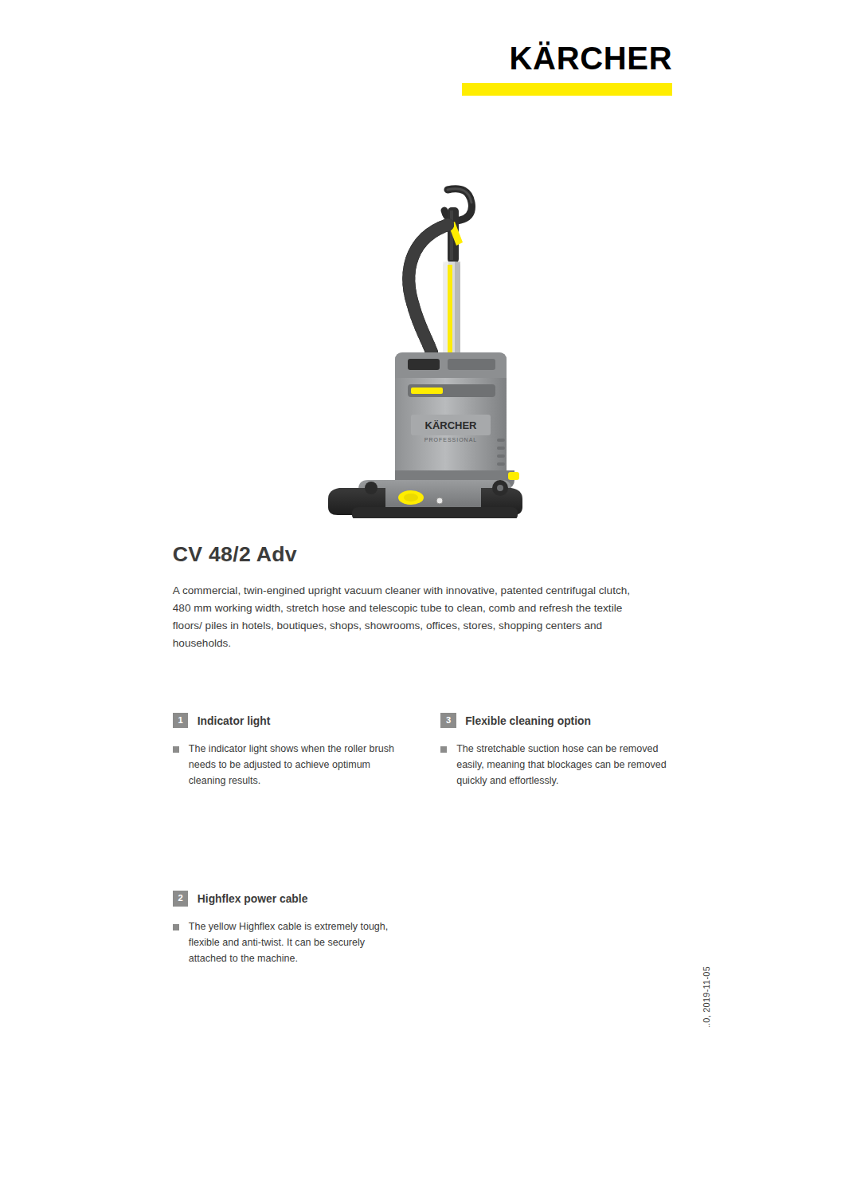KÄRCHER
KÄRCHER PROFESSIONAL
CV 48/2 Adv
A commercial, twin-engined upright vacuum cleaner with innovative, patented centrifugal clutch, 480 mm working width, stretch hose and telescopic tube to clean, comb and refresh the textile floors/ piles in hotels, boutiques, shops, showrooms, offices, stores, shopping centers and households.
1 Indicator light
The indicator light shows when the roller brush needs to be adjusted to achieve optimum cleaning results.
2 Highflex power cable
The yellow Highflex cable is extremely tough, flexible and anti-twist. It can be securely attached to the machine.
3 Flexible cleaning option
The stretchable suction hose can be removed easily, meaning that blockages can be removed quickly and effortlessly.
CV 48/2 Adv, 1.057-321.0, 2019-11-05